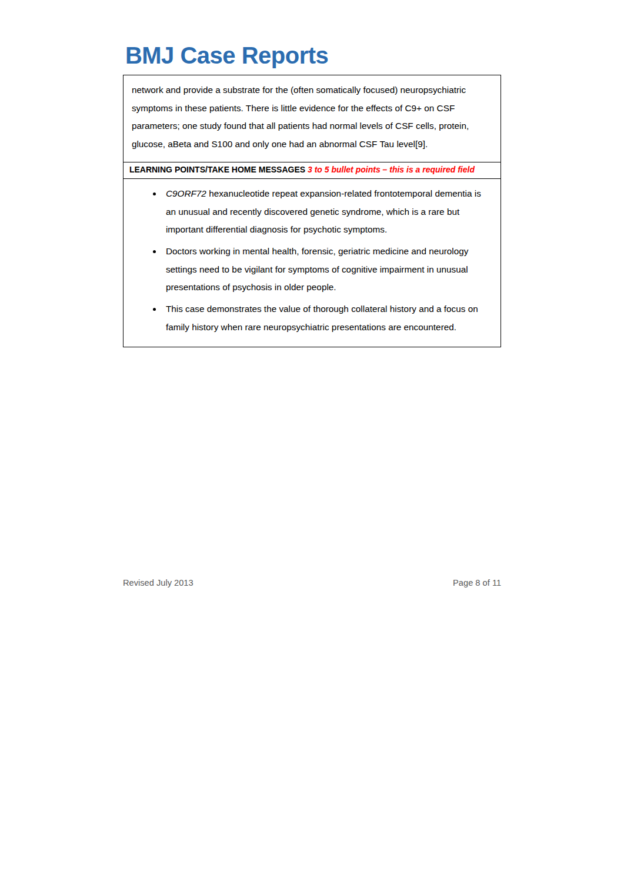BMJ Case Reports
network and provide a substrate for the (often somatically focused) neuropsychiatric symptoms in these patients. There is little evidence for the effects of C9+ on CSF parameters; one study found that all patients had normal levels of CSF cells, protein, glucose, aBeta and S100 and only one had an abnormal CSF Tau level[9].
LEARNING POINTS/TAKE HOME MESSAGES 3 to 5 bullet points – this is a required field
C9ORF72 hexanucleotide repeat expansion-related frontotemporal dementia is an unusual and recently discovered genetic syndrome, which is a rare but important differential diagnosis for psychotic symptoms.
Doctors working in mental health, forensic, geriatric medicine and neurology settings need to be vigilant for symptoms of cognitive impairment in unusual presentations of psychosis in older people.
This case demonstrates the value of thorough collateral history and a focus on family history when rare neuropsychiatric presentations are encountered.
Revised July 2013 Page 8 of 11